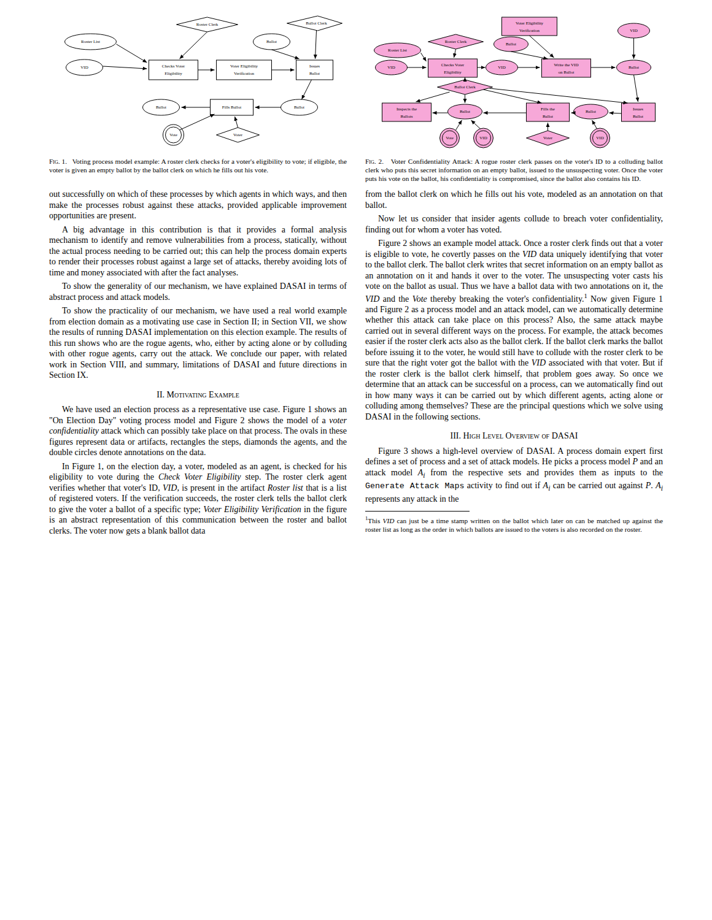Roster Clerk Ballot Clerk Roster List Ballot VID Checks Voter Eligibility Voter Eligibility Verification Issues Ballot Ballot Fills Ballot Ballot Vote Voter
Fig. 1. Voting process model example: A roster clerk checks for a voter's eligibility to vote; if eligible, the voter is given an empty ballot by the ballot clerk on which he fills out his vote.
Voter Eligibility Verification VID Roster Clerk Ballot Roster List VID Checks Voter Eligibility VID Write the VID on Ballot Ballot Ballot Clerk Inspects the Ballots Ballot Fills the Ballot Ballot Issues Ballot Vote VID Voter VID
Fig. 2. Voter Confidentiality Attack: A rogue roster clerk passes on the voter's ID to a colluding ballot clerk who puts this secret information on an empty ballot, issued to the unsuspecting voter. Once the voter puts his vote on the ballot, his confidentiality is compromised, since the ballot also contains his ID.
out successfully on which of these processes by which agents in which ways, and then make the processes robust against these attacks, provided applicable improvement opportunities are present.
A big advantage in this contribution is that it provides a formal analysis mechanism to identify and remove vulnerabilities from a process, statically, without the actual process needing to be carried out; this can help the process domain experts to render their processes robust against a large set of attacks, thereby avoiding lots of time and money associated with after the fact analyses.
To show the generality of our mechanism, we have explained DASAI in terms of abstract process and attack models.
To show the practicality of our mechanism, we have used a real world example from election domain as a motivating use case in Section II; in Section VII, we show the results of running DASAI implementation on this election example. The results of this run shows who are the rogue agents, who, either by acting alone or by colluding with other rogue agents, carry out the attack. We conclude our paper, with related work in Section VIII, and summary, limitations of DASAI and future directions in Section IX.
II. Motivating Example
We have used an election process as a representative use case. Figure 1 shows an "On Election Day" voting process model and Figure 2 shows the model of a voter confidentiality attack which can possibly take place on that process. The ovals in these figures represent data or artifacts, rectangles the steps, diamonds the agents, and the double circles denote annotations on the data.
In Figure 1, on the election day, a voter, modeled as an agent, is checked for his eligibility to vote during the Check Voter Eligibility step. The roster clerk agent verifies whether that voter's ID, VID, is present in the artifact Roster list that is a list of registered voters. If the verification succeeds, the roster clerk tells the ballot clerk to give the voter a ballot of a specific type; Voter Eligibility Verification in the figure is an abstract representation of this communication between the roster and ballot clerks. The voter now gets a blank ballot data
from the ballot clerk on which he fills out his vote, modeled as an annotation on that ballot.
Now let us consider that insider agents collude to breach voter confidentiality, finding out for whom a voter has voted.
Figure 2 shows an example model attack. Once a roster clerk finds out that a voter is eligible to vote, he covertly passes on the VID data uniquely identifying that voter to the ballot clerk. The ballot clerk writes that secret information on an empty ballot as an annotation on it and hands it over to the voter. The unsuspecting voter casts his vote on the ballot as usual. Thus we have a ballot data with two annotations on it, the VID and the Vote thereby breaking the voter's confidentiality.1 Now given Figure 1 and Figure 2 as a process model and an attack model, can we automatically determine whether this attack can take place on this process? Also, the same attack maybe carried out in several different ways on the process. For example, the attack becomes easier if the roster clerk acts also as the ballot clerk. If the ballot clerk marks the ballot before issuing it to the voter, he would still have to collude with the roster clerk to be sure that the right voter got the ballot with the VID associated with that voter. But if the roster clerk is the ballot clerk himself, that problem goes away. So once we determine that an attack can be successful on a process, can we automatically find out in how many ways it can be carried out by which different agents, acting alone or colluding among themselves? These are the principal questions which we solve using DASAI in the following sections.
III. High Level Overview of DASAI
Figure 3 shows a high-level overview of DASAI. A process domain expert first defines a set of process and a set of attack models. He picks a process model P and an attack model Ai from the respective sets and provides them as inputs to the Generate Attack Maps activity to find out if Ai can be carried out against P. Ai represents any attack in the
1This VID can just be a time stamp written on the ballot which later on can be matched up against the roster list as long as the order in which ballots are issued to the voters is also recorded on the roster.